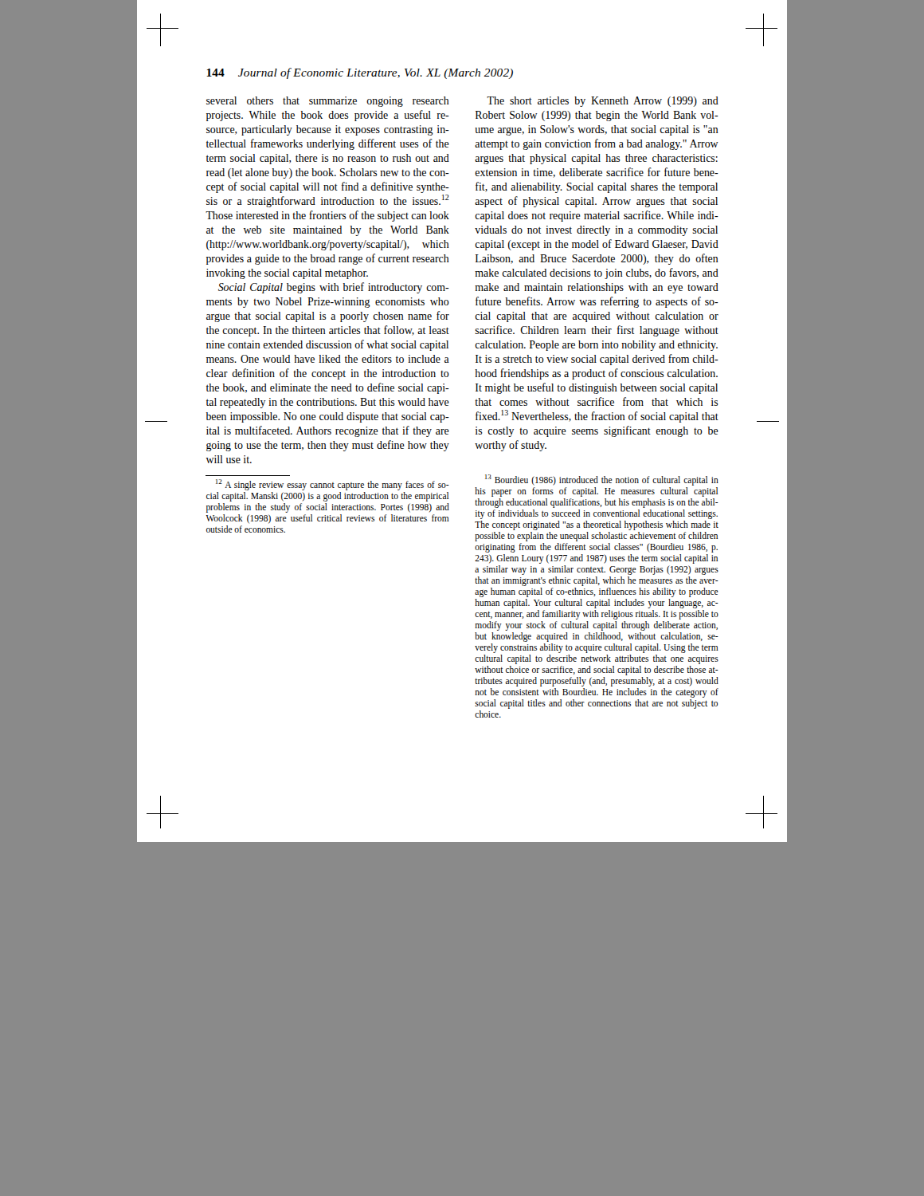144 Journal of Economic Literature, Vol. XL (March 2002)
several others that summarize ongoing research projects. While the book does provide a useful resource, particularly because it exposes contrasting intellectual frameworks underlying different uses of the term social capital, there is no reason to rush out and read (let alone buy) the book. Scholars new to the concept of social capital will not find a definitive synthesis or a straightforward introduction to the issues.12 Those interested in the frontiers of the subject can look at the web site maintained by the World Bank (http://www.worldbank.org/poverty/scapital/), which provides a guide to the broad range of current research invoking the social capital metaphor.
Social Capital begins with brief introductory comments by two Nobel Prize-winning economists who argue that social capital is a poorly chosen name for the concept. In the thirteen articles that follow, at least nine contain extended discussion of what social capital means. One would have liked the editors to include a clear definition of the concept in the introduction to the book, and eliminate the need to define social capital repeatedly in the contributions. But this would have been impossible. No one could dispute that social capital is multifaceted. Authors recognize that if they are going to use the term, then they must define how they will use it.
The short articles by Kenneth Arrow (1999) and Robert Solow (1999) that begin the World Bank volume argue, in Solow's words, that social capital is "an attempt to gain conviction from a bad analogy." Arrow argues that physical capital has three characteristics: extension in time, deliberate sacrifice for future benefit, and alienability. Social capital shares the temporal aspect of physical capital. Arrow argues that social capital does not require material sacrifice. While individuals do not invest directly in a commodity social capital (except in the model of Edward Glaeser, David Laibson, and Bruce Sacerdote 2000), they do often make calculated decisions to join clubs, do favors, and make and maintain relationships with an eye toward future benefits. Arrow was referring to aspects of social capital that are acquired without calculation or sacrifice. Children learn their first language without calculation. People are born into nobility and ethnicity. It is a stretch to view social capital derived from childhood friendships as a product of conscious calculation. It might be useful to distinguish between social capital that comes without sacrifice from that which is fixed.13 Nevertheless, the fraction of social capital that is costly to acquire seems significant enough to be worthy of study.
12 A single review essay cannot capture the many faces of social capital. Manski (2000) is a good introduction to the empirical problems in the study of social interactions. Portes (1998) and Woolcock (1998) are useful critical reviews of literatures from outside of economics.
13 Bourdieu (1986) introduced the notion of cultural capital in his paper on forms of capital. He measures cultural capital through educational qualifications, but his emphasis is on the ability of individuals to succeed in conventional educational settings. The concept originated "as a theoretical hypothesis which made it possible to explain the unequal scholastic achievement of children originating from the different social classes" (Bourdieu 1986, p. 243). Glenn Loury (1977 and 1987) uses the term social capital in a similar way in a similar context. George Borjas (1992) argues that an immigrant's ethnic capital, which he measures as the average human capital of co-ethnics, influences his ability to produce human capital. Your cultural capital includes your language, accent, manner, and familiarity with religious rituals. It is possible to modify your stock of cultural capital through deliberate action, but knowledge acquired in childhood, without calculation, severely constrains ability to acquire cultural capital. Using the term cultural capital to describe network attributes that one acquires without choice or sacrifice, and social capital to describe those attributes acquired purposefully (and, presumably, at a cost) would not be consistent with Bourdieu. He includes in the category of social capital titles and other connections that are not subject to choice.